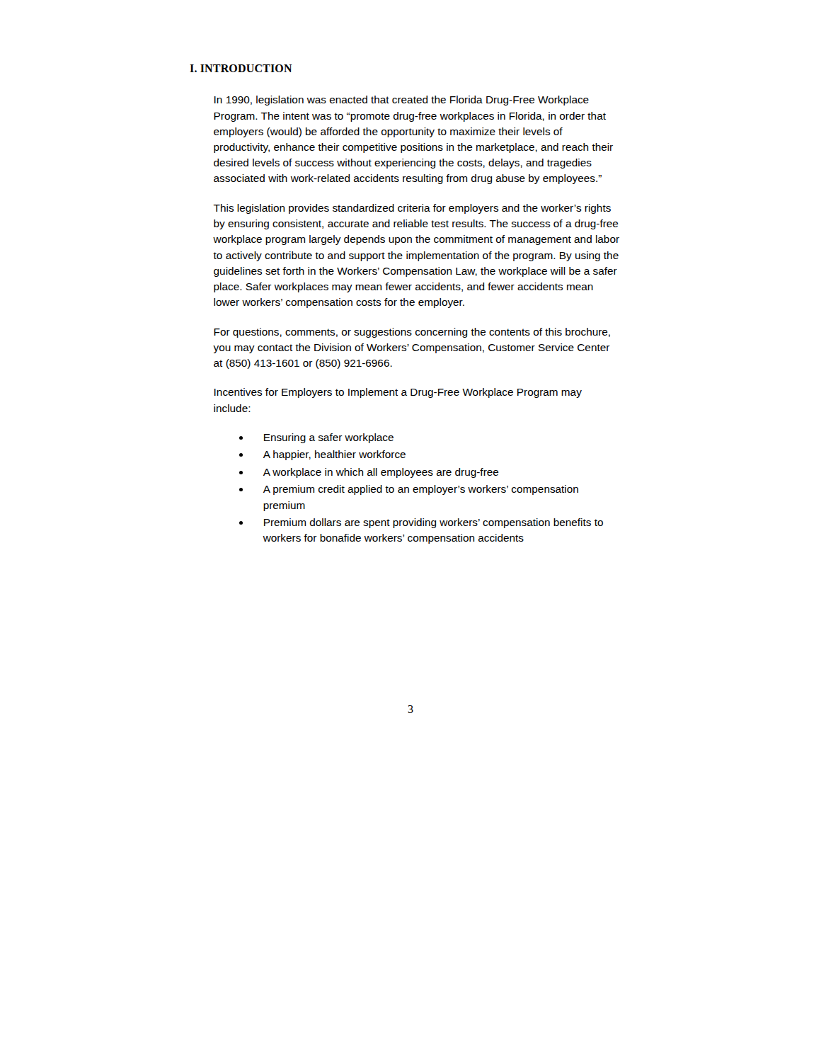I. INTRODUCTION
In 1990, legislation was enacted that created the Florida Drug-Free Workplace Program. The intent was to “promote drug-free workplaces in Florida, in order that employers (would) be afforded the opportunity to maximize their levels of productivity, enhance their competitive positions in the marketplace, and reach their desired levels of success without experiencing the costs, delays, and tragedies associated with work-related accidents resulting from drug abuse by employees.”
This legislation provides standardized criteria for employers and the worker’s rights by ensuring consistent, accurate and reliable test results. The success of a drug-free workplace program largely depends upon the commitment of management and labor to actively contribute to and support the implementation of the program. By using the guidelines set forth in the Workers’ Compensation Law, the workplace will be a safer place. Safer workplaces may mean fewer accidents, and fewer accidents mean lower workers’ compensation costs for the employer.
For questions, comments, or suggestions concerning the contents of this brochure, you may contact the Division of Workers’ Compensation, Customer Service Center at (850) 413-1601 or (850) 921-6966.
Incentives for Employers to Implement a Drug-Free Workplace Program may include:
Ensuring a safer workplace
A happier, healthier workforce
A workplace in which all employees are drug-free
A premium credit applied to an employer’s workers’ compensation premium
Premium dollars are spent providing workers’ compensation benefits to workers for bonafide workers’ compensation accidents
3